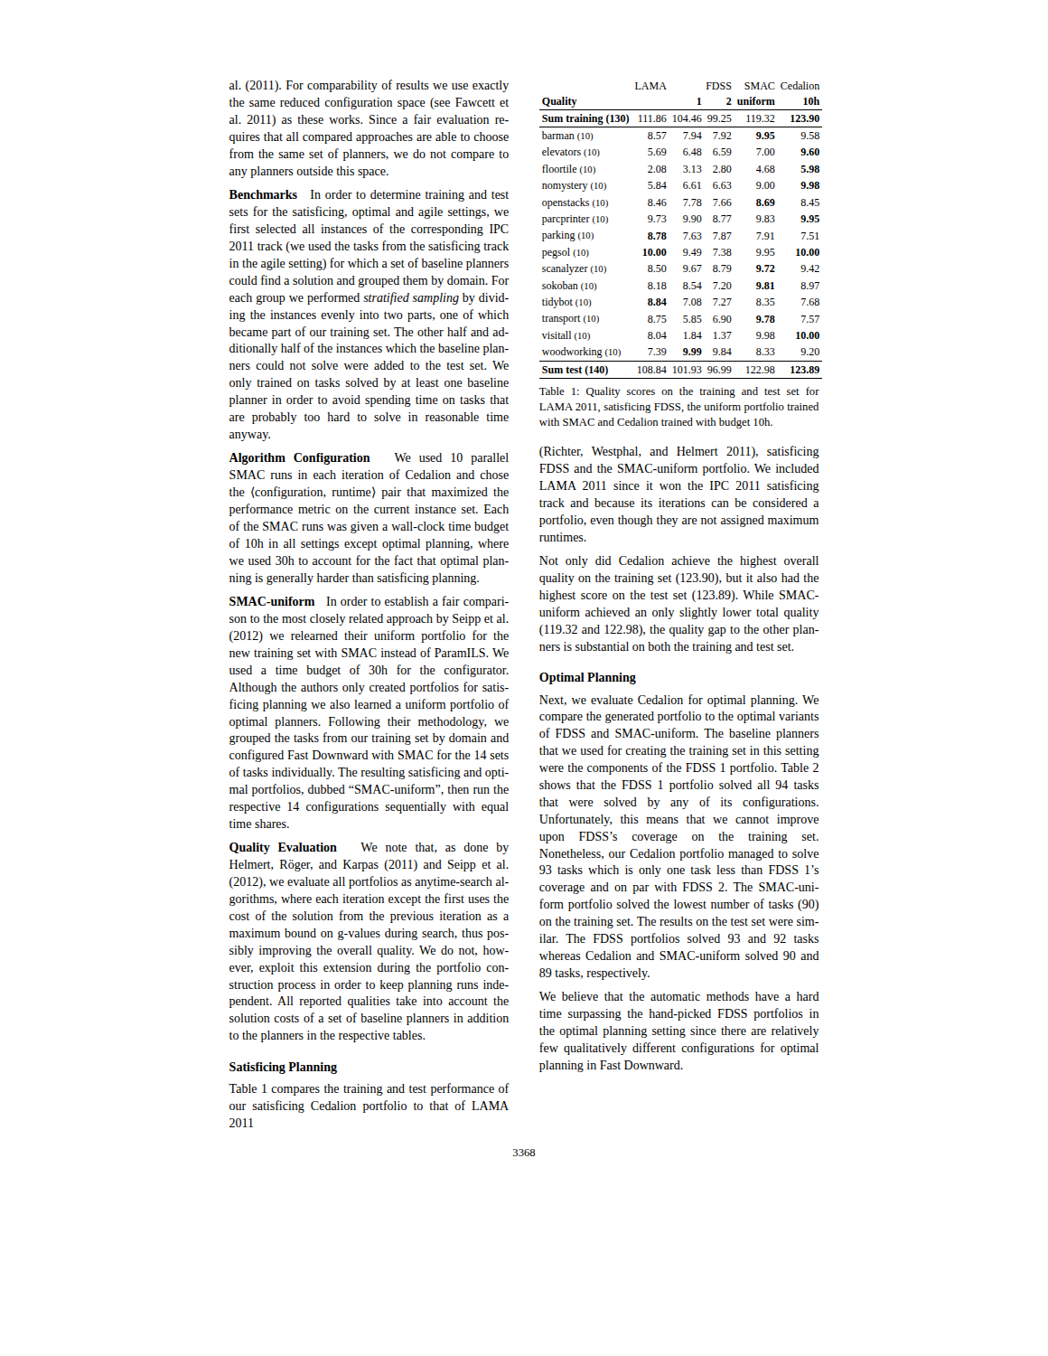al. (2011). For comparability of results we use exactly the same reduced configuration space (see Fawcett et al. 2011) as these works. Since a fair evaluation requires that all compared approaches are able to choose from the same set of planners, we do not compare to any planners outside this space.
Benchmarks In order to determine training and test sets for the satisficing, optimal and agile settings, we first selected all instances of the corresponding IPC 2011 track (we used the tasks from the satisficing track in the agile setting) for which a set of baseline planners could find a solution and grouped them by domain. For each group we performed stratified sampling by dividing the instances evenly into two parts, one of which became part of our training set. The other half and additionally half of the instances which the baseline planners could not solve were added to the test set. We only trained on tasks solved by at least one baseline planner in order to avoid spending time on tasks that are probably too hard to solve in reasonable time anyway.
Algorithm Configuration We used 10 parallel SMAC runs in each iteration of Cedalion and chose the ⟨configuration, runtime⟩ pair that maximized the performance metric on the current instance set. Each of the SMAC runs was given a wall-clock time budget of 10h in all settings except optimal planning, where we used 30h to account for the fact that optimal planning is generally harder than satisficing planning.
SMAC-uniform In order to establish a fair comparison to the most closely related approach by Seipp et al. (2012) we relearned their uniform portfolio for the new training set with SMAC instead of ParamILS. We used a time budget of 30h for the configurator. Although the authors only created portfolios for satisficing planning we also learned a uniform portfolio of optimal planners. Following their methodology, we grouped the tasks from our training set by domain and configured Fast Downward with SMAC for the 14 sets of tasks individually. The resulting satisficing and optimal portfolios, dubbed “SMAC-uniform”, then run the respective 14 configurations sequentially with equal time shares.
Quality Evaluation We note that, as done by Helmert, Röger, and Karpas (2011) and Seipp et al. (2012), we evaluate all portfolios as anytime-search algorithms, where each iteration except the first uses the cost of the solution from the previous iteration as a maximum bound on g-values during search, thus possibly improving the overall quality. We do not, however, exploit this extension during the portfolio construction process in order to keep planning runs independent. All reported qualities take into account the solution costs of a set of baseline planners in addition to the planners in the respective tables.
Satisficing Planning
Table 1 compares the training and test performance of our satisficing Cedalion portfolio to that of LAMA 2011
| | LAMA | FDSS | SMAC | Cedalion |
| --- | --- | --- | --- | --- |
| Quality | | 1 | 2 | uniform | 10h |
| Sum training (130) | 111.86 | 104.46 | 99.25 | 119.32 | 123.90 |
| barman (10) | 8.57 | 7.94 | 7.92 | 9.95 | 9.58 |
| elevators (10) | 5.69 | 6.48 | 6.59 | 7.00 | 9.60 |
| floortile (10) | 2.08 | 3.13 | 2.80 | 4.68 | 5.98 |
| nomystery (10) | 5.84 | 6.61 | 6.63 | 9.00 | 9.98 |
| openstacks (10) | 8.46 | 7.78 | 7.66 | 8.69 | 8.45 |
| parcprinter (10) | 9.73 | 9.90 | 8.77 | 9.83 | 9.95 |
| parking (10) | 8.78 | 7.63 | 7.87 | 7.91 | 7.51 |
| pegsol (10) | 10.00 | 9.49 | 7.38 | 9.95 | 10.00 |
| scanalyzer (10) | 8.50 | 9.67 | 8.79 | 9.72 | 9.42 |
| sokoban (10) | 8.18 | 8.54 | 7.20 | 9.81 | 8.97 |
| tidybot (10) | 8.84 | 7.08 | 7.27 | 8.35 | 7.68 |
| transport (10) | 8.75 | 5.85 | 6.90 | 9.78 | 7.57 |
| visitall (10) | 8.04 | 1.84 | 1.37 | 9.98 | 10.00 |
| woodworking (10) | 7.39 | 9.99 | 9.84 | 8.33 | 9.20 |
| Sum test (140) | 108.84 | 101.93 | 96.99 | 122.98 | 123.89 |
Table 1: Quality scores on the training and test set for LAMA 2011, satisficing FDSS, the uniform portfolio trained with SMAC and Cedalion trained with budget 10h.
(Richter, Westphal, and Helmert 2011), satisficing FDSS and the SMAC-uniform portfolio. We included LAMA 2011 since it won the IPC 2011 satisficing track and because its iterations can be considered a portfolio, even though they are not assigned maximum runtimes.
Not only did Cedalion achieve the highest overall quality on the training set (123.90), but it also had the highest score on the test set (123.89). While SMAC-uniform achieved an only slightly lower total quality (119.32 and 122.98), the quality gap to the other planners is substantial on both the training and test set.
Optimal Planning
Next, we evaluate Cedalion for optimal planning. We compare the generated portfolio to the optimal variants of FDSS and SMAC-uniform. The baseline planners that we used for creating the training set in this setting were the components of the FDSS 1 portfolio. Table 2 shows that the FDSS 1 portfolio solved all 94 tasks that were solved by any of its configurations. Unfortunately, this means that we cannot improve upon FDSS’s coverage on the training set. Nonetheless, our Cedalion portfolio managed to solve 93 tasks which is only one task less than FDSS 1’s coverage and on par with FDSS 2. The SMAC-uniform portfolio solved the lowest number of tasks (90) on the training set. The results on the test set were similar. The FDSS portfolios solved 93 and 92 tasks whereas Cedalion and SMAC-uniform solved 90 and 89 tasks, respectively.
We believe that the automatic methods have a hard time surpassing the hand-picked FDSS portfolios in the optimal planning setting since there are relatively few qualitatively different configurations for optimal planning in Fast Downward.
3368